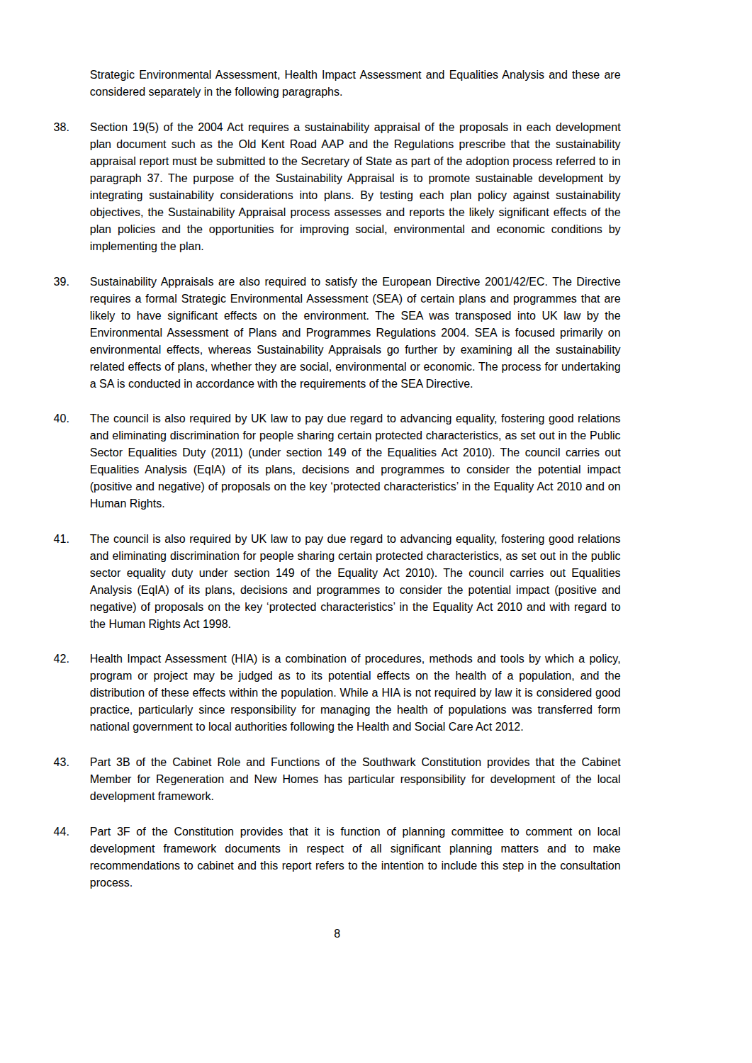Strategic Environmental Assessment, Health Impact Assessment and Equalities Analysis and these are considered separately in the following paragraphs.
Section 19(5) of the 2004 Act requires a sustainability appraisal of the proposals in each development plan document such as the Old Kent Road AAP and the Regulations prescribe that the sustainability appraisal report must be submitted to the Secretary of State as part of the adoption process referred to in paragraph 37. The purpose of the Sustainability Appraisal is to promote sustainable development by integrating sustainability considerations into plans. By testing each plan policy against sustainability objectives, the Sustainability Appraisal process assesses and reports the likely significant effects of the plan policies and the opportunities for improving social, environmental and economic conditions by implementing the plan.
Sustainability Appraisals are also required to satisfy the European Directive 2001/42/EC. The Directive requires a formal Strategic Environmental Assessment (SEA) of certain plans and programmes that are likely to have significant effects on the environment. The SEA was transposed into UK law by the Environmental Assessment of Plans and Programmes Regulations 2004. SEA is focused primarily on environmental effects, whereas Sustainability Appraisals go further by examining all the sustainability related effects of plans, whether they are social, environmental or economic. The process for undertaking a SA is conducted in accordance with the requirements of the SEA Directive.
The council is also required by UK law to pay due regard to advancing equality, fostering good relations and eliminating discrimination for people sharing certain protected characteristics, as set out in the Public Sector Equalities Duty (2011) (under section 149 of the Equalities Act 2010). The council carries out Equalities Analysis (EqIA) of its plans, decisions and programmes to consider the potential impact (positive and negative) of proposals on the key ‘protected characteristics’ in the Equality Act 2010 and on Human Rights.
The council is also required by UK law to pay due regard to advancing equality, fostering good relations and eliminating discrimination for people sharing certain protected characteristics, as set out in the public sector equality duty under section 149 of the Equality Act 2010). The council carries out Equalities Analysis (EqIA) of its plans, decisions and programmes to consider the potential impact (positive and negative) of proposals on the key ‘protected characteristics’ in the Equality Act 2010 and with regard to the Human Rights Act 1998.
Health Impact Assessment (HIA) is a combination of procedures, methods and tools by which a policy, program or project may be judged as to its potential effects on the health of a population, and the distribution of these effects within the population. While a HIA is not required by law it is considered good practice, particularly since responsibility for managing the health of populations was transferred form national government to local authorities following the Health and Social Care Act 2012.
Part 3B of the Cabinet Role and Functions of the Southwark Constitution provides that the Cabinet Member for Regeneration and New Homes has particular responsibility for development of the local development framework.
Part 3F of the Constitution provides that it is function of planning committee to comment on local development framework documents in respect of all significant planning matters and to make recommendations to cabinet and this report refers to the intention to include this step in the consultation process.
8